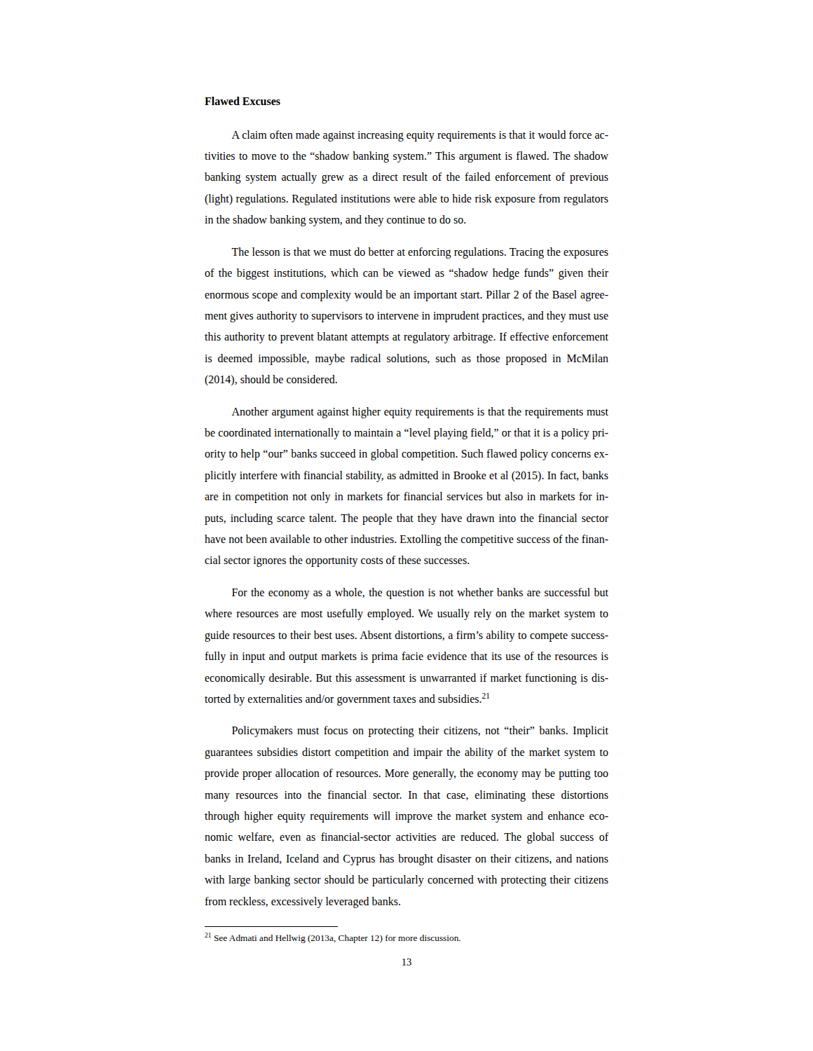Flawed Excuses
A claim often made against increasing equity requirements is that it would force activities to move to the “shadow banking system.” This argument is flawed. The shadow banking system actually grew as a direct result of the failed enforcement of previous (light) regulations. Regulated institutions were able to hide risk exposure from regulators in the shadow banking system, and they continue to do so.
The lesson is that we must do better at enforcing regulations. Tracing the exposures of the biggest institutions, which can be viewed as “shadow hedge funds” given their enormous scope and complexity would be an important start. Pillar 2 of the Basel agreement gives authority to supervisors to intervene in imprudent practices, and they must use this authority to prevent blatant attempts at regulatory arbitrage. If effective enforcement is deemed impossible, maybe radical solutions, such as those proposed in McMilan (2014), should be considered.
Another argument against higher equity requirements is that the requirements must be coordinated internationally to maintain a “level playing field,” or that it is a policy priority to help “our” banks succeed in global competition. Such flawed policy concerns explicitly interfere with financial stability, as admitted in Brooke et al (2015). In fact, banks are in competition not only in markets for financial services but also in markets for inputs, including scarce talent. The people that they have drawn into the financial sector have not been available to other industries. Extolling the competitive success of the financial sector ignores the opportunity costs of these successes.
For the economy as a whole, the question is not whether banks are successful but where resources are most usefully employed. We usually rely on the market system to guide resources to their best uses. Absent distortions, a firm’s ability to compete successfully in input and output markets is prima facie evidence that its use of the resources is economically desirable. But this assessment is unwarranted if market functioning is distorted by externalities and/or government taxes and subsidies.21
Policymakers must focus on protecting their citizens, not “their” banks. Implicit guarantees subsidies distort competition and impair the ability of the market system to provide proper allocation of resources. More generally, the economy may be putting too many resources into the financial sector. In that case, eliminating these distortions through higher equity requirements will improve the market system and enhance economic welfare, even as financial-sector activities are reduced. The global success of banks in Ireland, Iceland and Cyprus has brought disaster on their citizens, and nations with large banking sector should be particularly concerned with protecting their citizens from reckless, excessively leveraged banks.
21 See Admati and Hellwig (2013a, Chapter 12) for more discussion.
13